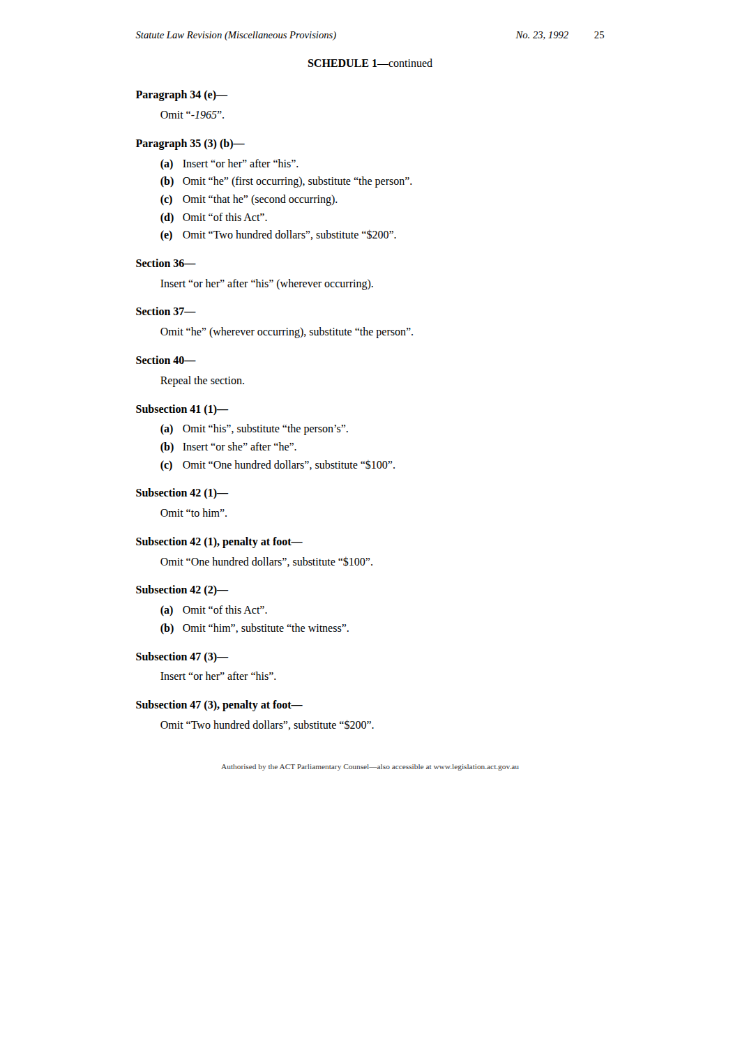Statute Law Revision (Miscellaneous Provisions) No. 23, 1992 25
SCHEDULE 1—continued
Paragraph 34 (e)—
Omit “-1965”.
Paragraph 35 (3) (b)—
(a) Insert “or her” after “his”.
(b) Omit “he” (first occurring), substitute “the person”.
(c) Omit “that he” (second occurring).
(d) Omit “of this Act”.
(e) Omit “Two hundred dollars”, substitute “$200”.
Section 36—
Insert “or her” after “his” (wherever occurring).
Section 37—
Omit “he” (wherever occurring), substitute “the person”.
Section 40—
Repeal the section.
Subsection 41 (1)—
(a) Omit “his”, substitute “the person’s”.
(b) Insert “or she” after “he”.
(c) Omit “One hundred dollars”, substitute “$100”.
Subsection 42 (1)—
Omit “to him”.
Subsection 42 (1), penalty at foot—
Omit “One hundred dollars”, substitute “$100”.
Subsection 42 (2)—
(a) Omit “of this Act”.
(b) Omit “him”, substitute “the witness”.
Subsection 47 (3)—
Insert “or her” after “his”.
Subsection 47 (3), penalty at foot—
Omit “Two hundred dollars”, substitute “$200”.
Authorised by the ACT Parliamentary Counsel—also accessible at www.legislation.act.gov.au